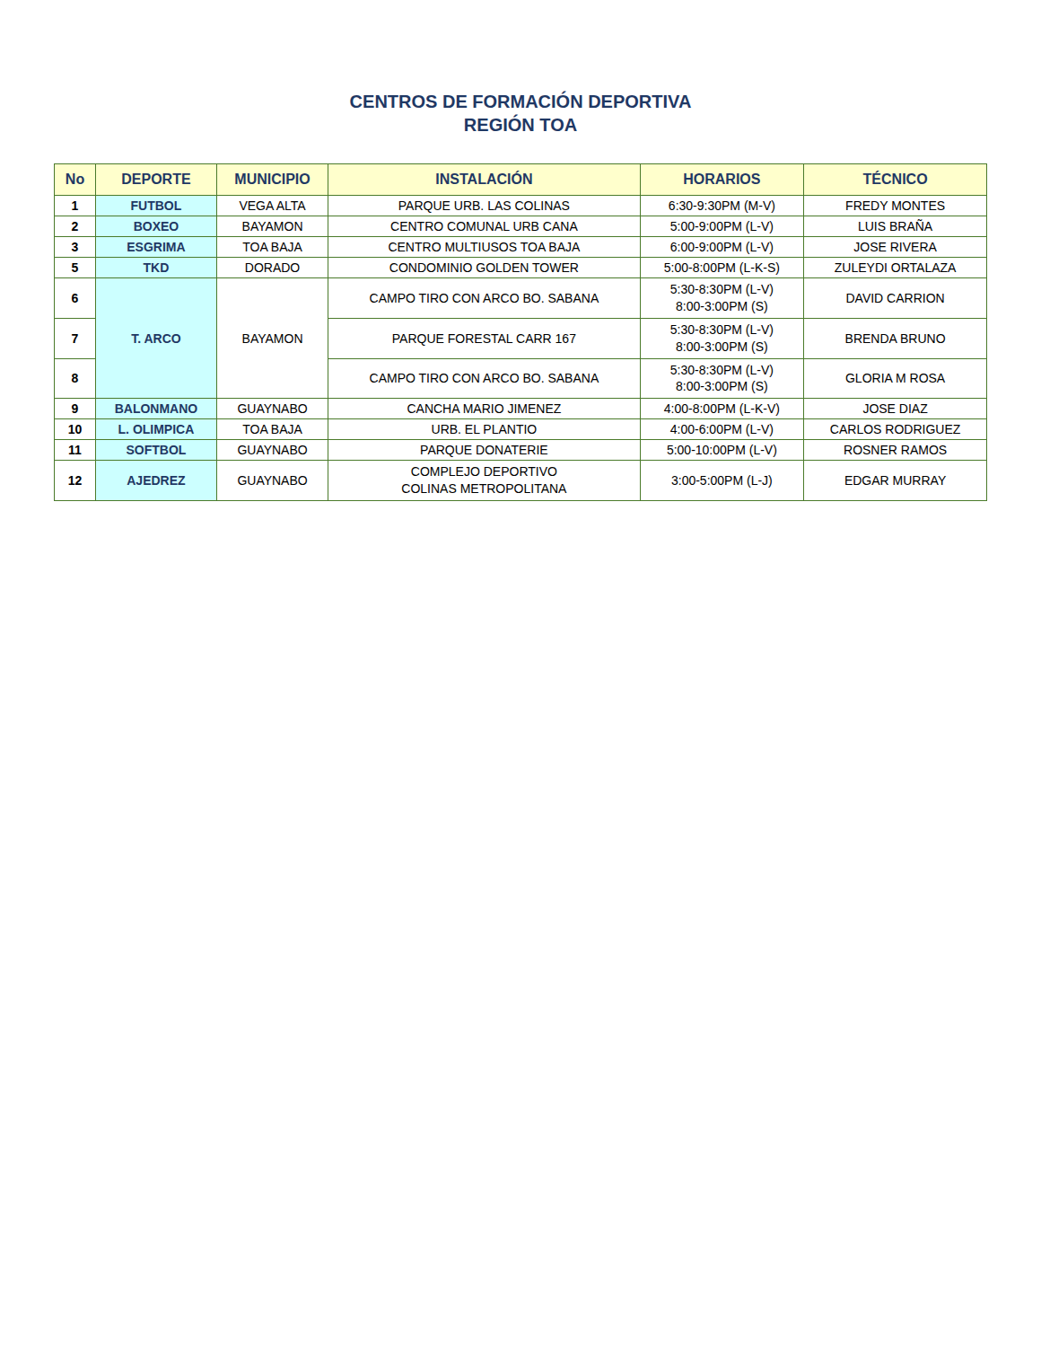CENTROS DE FORMACIÓN DEPORTIVA
REGIÓN TOA
| No | DEPORTE | MUNICIPIO | INSTALACIÓN | HORARIOS | TÉCNICO |
| --- | --- | --- | --- | --- | --- |
| 1 | FUTBOL | VEGA ALTA | PARQUE URB. LAS COLINAS | 6:30-9:30PM (M-V) | FREDY MONTES |
| 2 | BOXEO | BAYAMON | CENTRO COMUNAL URB CANA | 5:00-9:00PM (L-V) | LUIS BRAÑA |
| 3 | ESGRIMA | TOA BAJA | CENTRO MULTIUSOS TOA BAJA | 6:00-9:00PM (L-V) | JOSE RIVERA |
| 5 | TKD | DORADO | CONDOMINIO GOLDEN TOWER | 5:00-8:00PM (L-K-S) | ZULEYDI ORTALAZA |
| 6 | T. ARCO | BAYAMON | CAMPO TIRO CON ARCO BO. SABANA | 5:30-8:30PM (L-V) 8:00-3:00PM (S) | DAVID CARRION |
| 7 | PARQUE FORESTAL CARR 167 | 5:30-8:30PM (L-V) 8:00-3:00PM (S) | BRENDA BRUNO |
| 8 | CAMPO TIRO CON ARCO BO. SABANA | 5:30-8:30PM (L-V) 8:00-3:00PM (S) | GLORIA M ROSA |
| 9 | BALONMANO | GUAYNABO | CANCHA MARIO JIMENEZ | 4:00-8:00PM (L-K-V) | JOSE DIAZ |
| 10 | L. OLIMPICA | TOA BAJA | URB. EL PLANTIO | 4:00-6:00PM (L-V) | CARLOS RODRIGUEZ |
| 11 | SOFTBOL | GUAYNABO | PARQUE DONATERIE | 5:00-10:00PM (L-V) | ROSNER RAMOS |
| 12 | AJEDREZ | GUAYNABO | COMPLEJO DEPORTIVO COLINAS METROPOLITANA | 3:00-5:00PM (L-J) | EDGAR MURRAY |